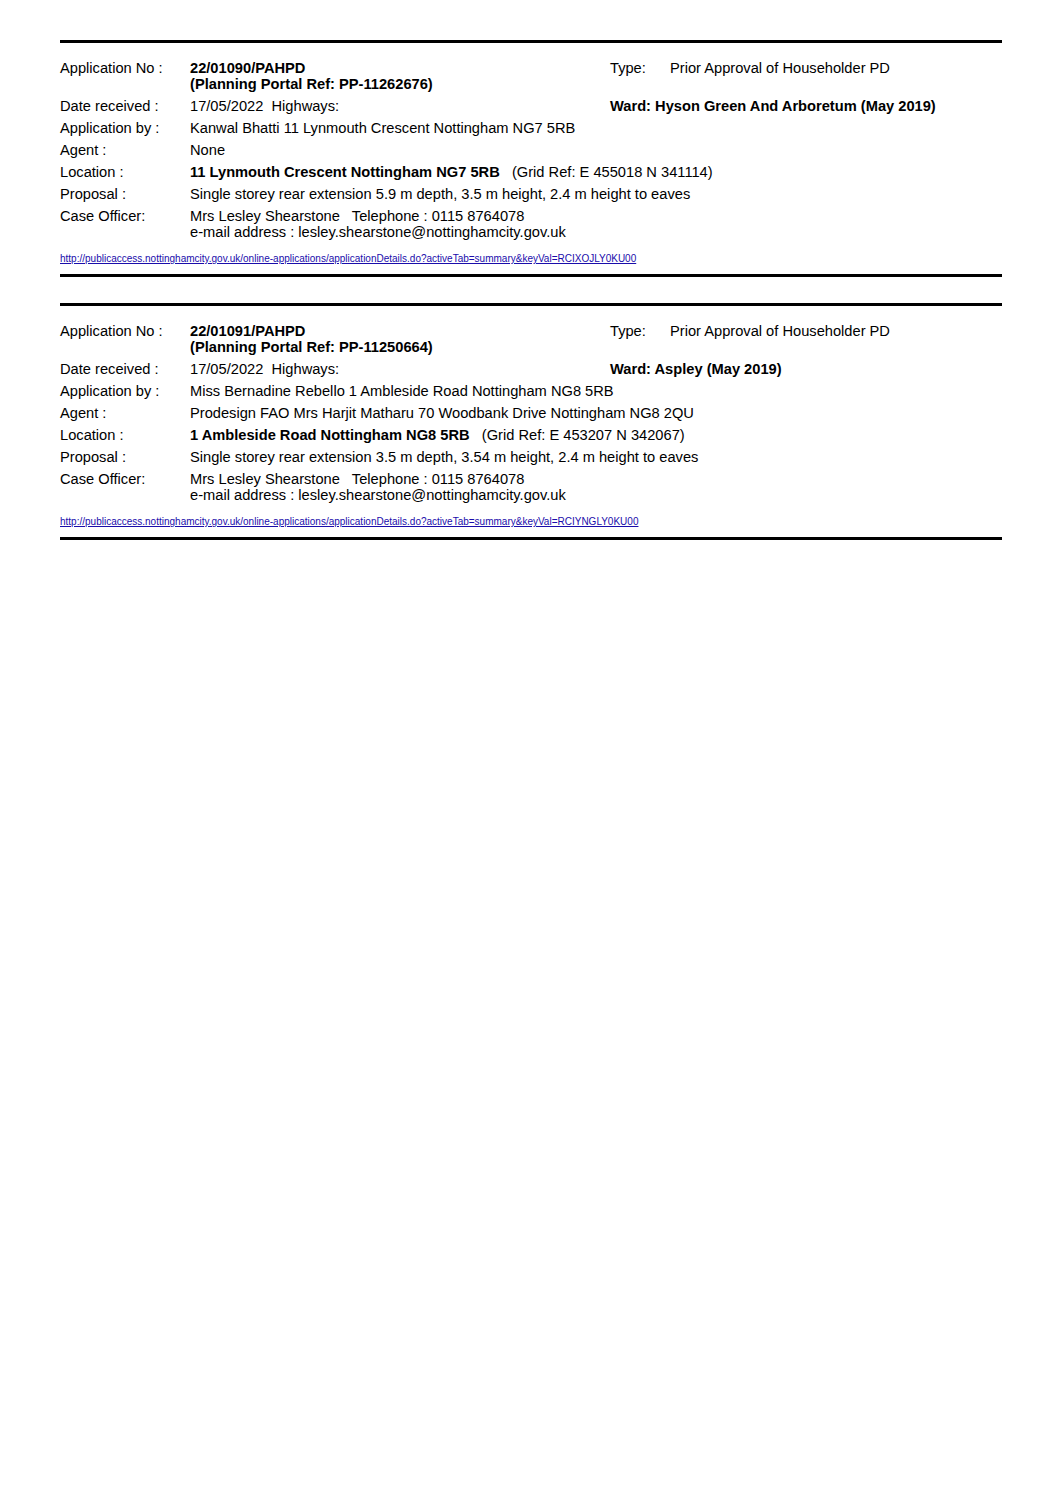| Application No : | 22/01090/PAHPD (Planning Portal Ref: PP-11262676) | Type: | Prior Approval of Householder PD |
| Date received : | 17/05/2022 Highways: | Ward: Hyson Green And Arboretum (May 2019) |
| Application by : | Kanwal Bhatti 11 Lynmouth Crescent Nottingham NG7 5RB |
| Agent : | None |
| Location : | 11 Lynmouth Crescent Nottingham NG7 5RB (Grid Ref: E 455018 N 341114) |
| Proposal : | Single storey rear extension 5.9 m depth, 3.5 m height, 2.4 m height to eaves |
| Case Officer: | Mrs Lesley Shearstone Telephone : 0115 8764078 e-mail address : lesley.shearstone@nottinghamcity.gov.uk |
http://publicaccess.nottinghamcity.gov.uk/online-applications/applicationDetails.do?activeTab=summary&keyVal=RCIXOJLY0KU00
| Application No : | 22/01091/PAHPD (Planning Portal Ref: PP-11250664) | Type: | Prior Approval of Householder PD |
| Date received : | 17/05/2022 Highways: | Ward: Aspley (May 2019) |
| Application by : | Miss Bernadine Rebello 1 Ambleside Road Nottingham NG8 5RB |
| Agent : | Prodesign FAO Mrs Harjit Matharu 70 Woodbank Drive Nottingham NG8 2QU |
| Location : | 1 Ambleside Road Nottingham NG8 5RB (Grid Ref: E 453207 N 342067) |
| Proposal : | Single storey rear extension 3.5 m depth, 3.54 m height, 2.4 m height to eaves |
| Case Officer: | Mrs Lesley Shearstone Telephone : 0115 8764078 e-mail address : lesley.shearstone@nottinghamcity.gov.uk |
http://publicaccess.nottinghamcity.gov.uk/online-applications/applicationDetails.do?activeTab=summary&keyVal=RCIYNGLY0KU00